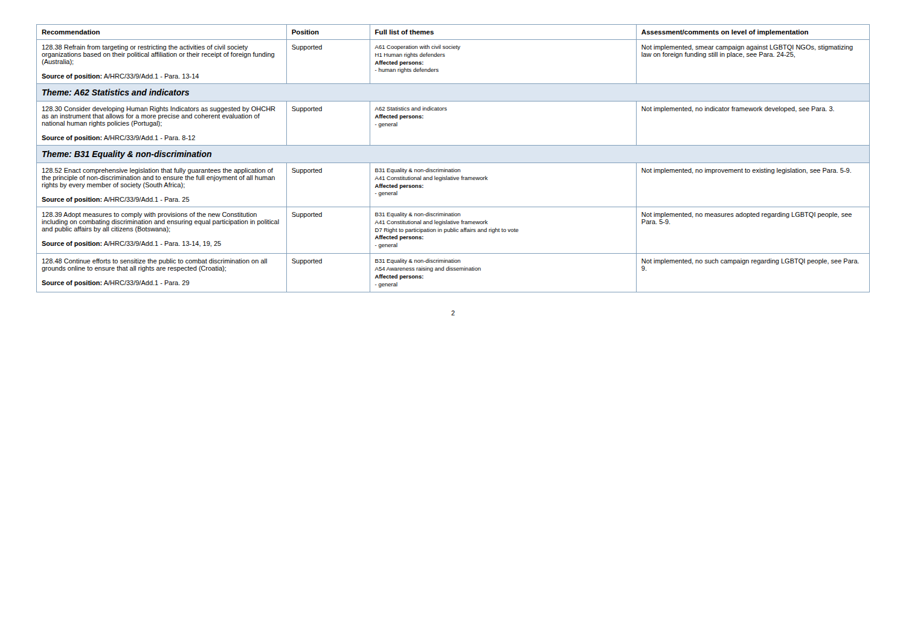| Recommendation | Position | Full list of themes | Assessment/comments on level of implementation |
| --- | --- | --- | --- |
| 128.38 Refrain from targeting or restricting the activities of civil society organizations based on their political affiliation or their receipt of foreign funding (Australia); Source of position: A/HRC/33/9/Add.1 - Para. 13-14 | Supported | A61 Cooperation with civil society H1 Human rights defenders Affected persons: - human rights defenders | Not implemented, smear campaign against LGBTQI NGOs, stigmatizing law on foreign funding still in place, see Para. 24-25, |
| Theme: A62 Statistics and indicators |
| 128.30 Consider developing Human Rights Indicators as suggested by OHCHR as an instrument that allows for a more precise and coherent evaluation of national human rights policies (Portugal); Source of position: A/HRC/33/9/Add.1 - Para. 8-12 | Supported | A62 Statistics and indicators Affected persons: - general | Not implemented, no indicator framework developed, see Para. 3. |
| Theme: B31 Equality & non-discrimination |
| 128.52 Enact comprehensive legislation that fully guarantees the application of the principle of non-discrimination and to ensure the full enjoyment of all human rights by every member of society (South Africa); Source of position: A/HRC/33/9/Add.1 - Para. 25 | Supported | B31 Equality & non-discrimination A41 Constitutional and legislative framework Affected persons: - general | Not implemented, no improvement to existing legislation, see Para. 5-9. |
| 128.39 Adopt measures to comply with provisions of the new Constitution including on combating discrimination and ensuring equal participation in political and public affairs by all citizens (Botswana); Source of position: A/HRC/33/9/Add.1 - Para. 13-14, 19, 25 | Supported | B31 Equality & non-discrimination A41 Constitutional and legislative framework D7 Right to participation in public affairs and right to vote Affected persons: - general | Not implemented, no measures adopted regarding LGBTQI people, see Para. 5-9. |
| 128.48 Continue efforts to sensitize the public to combat discrimination on all grounds online to ensure that all rights are respected (Croatia); Source of position: A/HRC/33/9/Add.1 - Para. 29 | Supported | B31 Equality & non-discrimination A54 Awareness raising and dissemination Affected persons: - general | Not implemented, no such campaign regarding LGBTQI people, see Para. 9. |
2